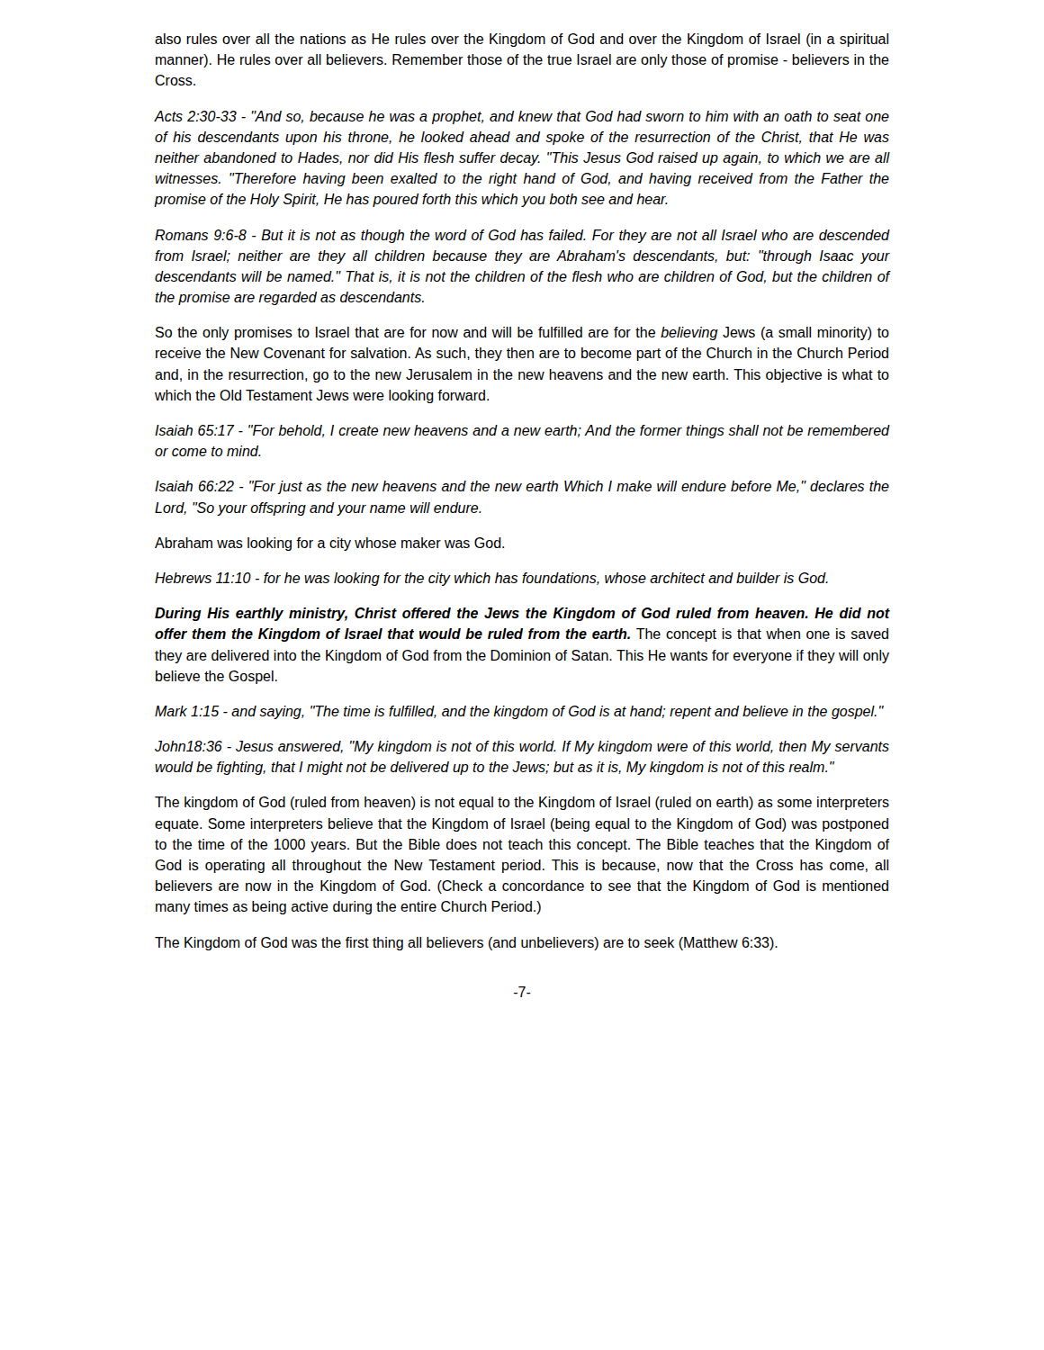also rules over all the nations as He rules over the Kingdom of God and over the Kingdom of Israel (in a spiritual manner). He rules over all believers. Remember those of the true Israel are only those of promise - believers in the Cross.
Acts 2:30-33 - "And so, because he was a prophet, and knew that God had sworn to him with an oath to seat one of his descendants upon his throne, he looked ahead and spoke of the resurrection of the Christ, that He was neither abandoned to Hades, nor did His flesh suffer decay. "This Jesus God raised up again, to which we are all witnesses. "Therefore having been exalted to the right hand of God, and having received from the Father the promise of the Holy Spirit, He has poured forth this which you both see and hear.
Romans 9:6-8 - But it is not as though the word of God has failed. For they are not all Israel who are descended from Israel; neither are they all children because they are Abraham's descendants, but: "through Isaac your descendants will be named." That is, it is not the children of the flesh who are children of God, but the children of the promise are regarded as descendants.
So the only promises to Israel that are for now and will be fulfilled are for the believing Jews (a small minority) to receive the New Covenant for salvation. As such, they then are to become part of the Church in the Church Period and, in the resurrection, go to the new Jerusalem in the new heavens and the new earth. This objective is what to which the Old Testament Jews were looking forward.
Isaiah 65:17 - "For behold, I create new heavens and a new earth; And the former things shall not be remembered or come to mind.
Isaiah 66:22 - "For just as the new heavens and the new earth Which I make will endure before Me," declares the Lord, "So your offspring and your name will endure.
Abraham was looking for a city whose maker was God.
Hebrews 11:10 - for he was looking for the city which has foundations, whose architect and builder is God.
During His earthly ministry, Christ offered the Jews the Kingdom of God ruled from heaven. He did not offer them the Kingdom of Israel that would be ruled from the earth. The concept is that when one is saved they are delivered into the Kingdom of God from the Dominion of Satan. This He wants for everyone if they will only believe the Gospel.
Mark 1:15 - and saying, "The time is fulfilled, and the kingdom of God is at hand; repent and believe in the gospel."
John18:36 - Jesus answered, "My kingdom is not of this world. If My kingdom were of this world, then My servants would be fighting, that I might not be delivered up to the Jews; but as it is, My kingdom is not of this realm."
The kingdom of God (ruled from heaven) is not equal to the Kingdom of Israel (ruled on earth) as some interpreters equate. Some interpreters believe that the Kingdom of Israel (being equal to the Kingdom of God) was postponed to the time of the 1000 years. But the Bible does not teach this concept. The Bible teaches that the Kingdom of God is operating all throughout the New Testament period. This is because, now that the Cross has come, all believers are now in the Kingdom of God. (Check a concordance to see that the Kingdom of God is mentioned many times as being active during the entire Church Period.)
The Kingdom of God was the first thing all believers (and unbelievers) are to seek (Matthew 6:33).
-7-